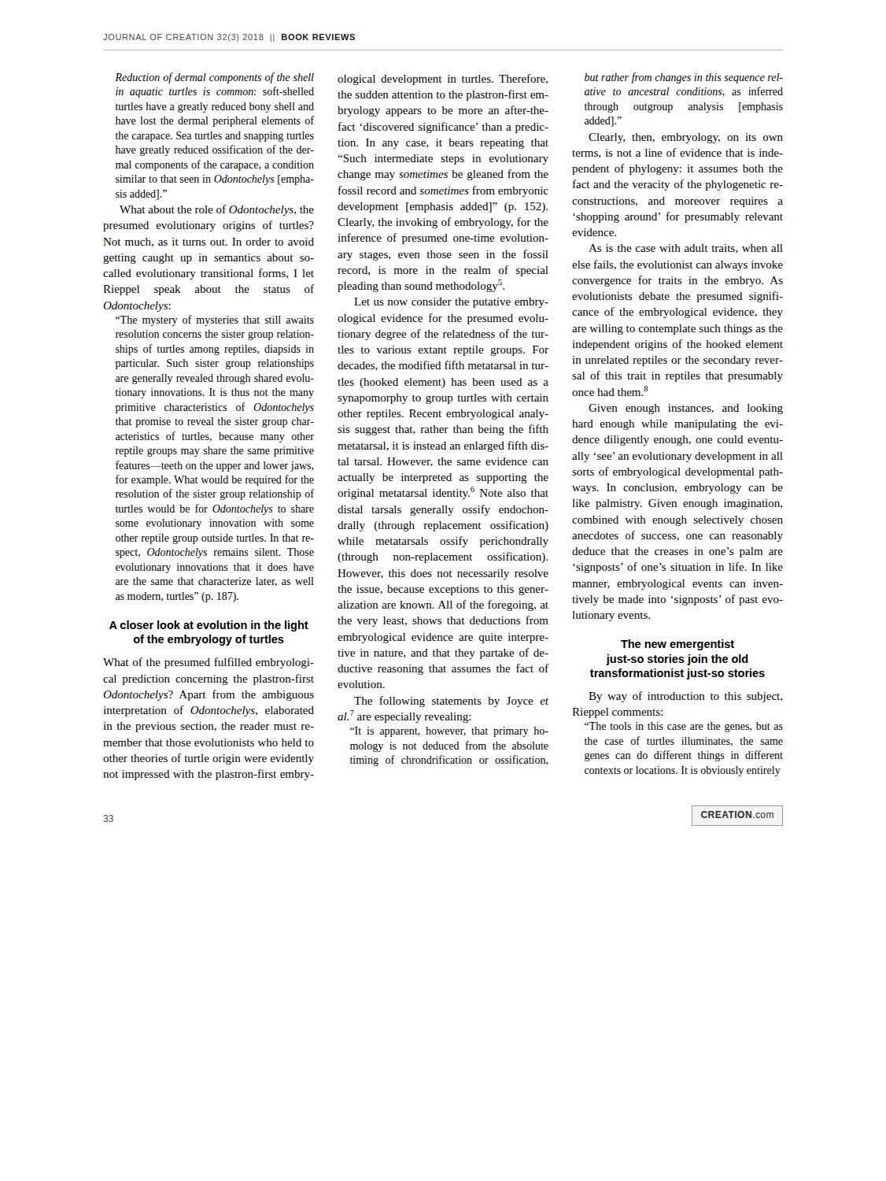Journal of Creation 32(3) 2018 || Book Reviews
Reduction of dermal components of the shell in aquatic turtles is common: soft-shelled turtles have a greatly reduced bony shell and have lost the dermal peripheral elements of the carapace. Sea turtles and snapping turtles have greatly reduced ossification of the dermal components of the carapace, a condition similar to that seen in Odontochelys [emphasis added].”
What about the role of Odontochelys, the presumed evolutionary origins of turtles? Not much, as it turns out. In order to avoid getting caught up in semantics about so-called evolutionary transitional forms, I let Rieppel speak about the status of Odontochelys:
“The mystery of mysteries that still awaits resolution concerns the sister group relationships of turtles among reptiles, diapsids in particular. Such sister group relationships are generally revealed through shared evolutionary innovations. It is thus not the many primitive characteristics of Odontochelys that promise to reveal the sister group characteristics of turtles, because many other reptile groups may share the same primitive features—teeth on the upper and lower jaws, for example. What would be required for the resolution of the sister group relationship of turtles would be for Odontochelys to share some evolutionary innovation with some other reptile group outside turtles. In that respect, Odontochelys remains silent. Those evolutionary innovations that it does have are the same that characterize later, as well as modern, turtles” (p. 187).
A closer look at evolution in the light of the embryology of turtles
What of the presumed fulfilled embryological prediction concerning the plastron-first Odontochelys? Apart from the ambiguous interpretation of Odontochelys, elaborated in the previous section, the reader must remember that those evolutionists who held to other theories of turtle origin were evidently not impressed with the plastron-first embryological development in turtles. Therefore, the sudden attention to the plastron-first embryology appears to be more an after-the-fact ‘discovered significance’ than a prediction. In any case, it bears repeating that “Such intermediate steps in evolutionary change may sometimes be gleaned from the fossil record and sometimes from embryonic development [emphasis added]” (p. 152). Clearly, the invoking of embryology, for the inference of presumed one-time evolutionary stages, even those seen in the fossil record, is more in the realm of special pleading than sound methodology5.
Let us now consider the putative embryological evidence for the presumed evolutionary degree of the relatedness of the turtles to various extant reptile groups. For decades, the modified fifth metatarsal in turtles (hooked element) has been used as a synapomorphy to group turtles with certain other reptiles. Recent embryological analysis suggest that, rather than being the fifth metatarsal, it is instead an enlarged fifth distal tarsal. However, the same evidence can actually be interpreted as supporting the original metatarsal identity.6 Note also that distal tarsals generally ossify endochondrally (through replacement ossification) while metatarsals ossify perichondrally (through non-replacement ossification). However, this does not necessarily resolve the issue, because exceptions to this generalization are known. All of the foregoing, at the very least, shows that deductions from embryological evidence are quite interpretive in nature, and that they partake of deductive reasoning that assumes the fact of evolution.
The following statements by Joyce et al.7 are especially revealing:
“It is apparent, however, that primary homology is not deduced from the absolute timing of chrondrification or ossification, but rather from changes in this sequence relative to ancestral conditions, as inferred through outgroup analysis [emphasis added].”
Clearly, then, embryology, on its own terms, is not a line of evidence that is independent of phylogeny: it assumes both the fact and the veracity of the phylogenetic reconstructions, and moreover requires a ‘shopping around’ for presumably relevant evidence.
As is the case with adult traits, when all else fails, the evolutionist can always invoke convergence for traits in the embryo. As evolutionists debate the presumed significance of the embryological evidence, they are willing to contemplate such things as the independent origins of the hooked element in unrelated reptiles or the secondary reversal of this trait in reptiles that presumably once had them.8
Given enough instances, and looking hard enough while manipulating the evidence diligently enough, one could eventually ‘see’ an evolutionary development in all sorts of embryological developmental pathways. In conclusion, embryology can be like palmistry. Given enough imagination, combined with enough selectively chosen anecdotes of success, one can reasonably deduce that the creases in one’s palm are ‘signposts’ of one’s situation in life. In like manner, embryological events can inventively be made into ‘signposts’ of past evolutionary events.
The new emergentist
just-so stories join the old
transformationist just-so stories
By way of introduction to this subject, Rieppel comments:
“The tools in this case are the genes, but as the case of turtles illuminates, the same genes can do different things in different contexts or locations. It is obviously entirely
33
CREATION.com